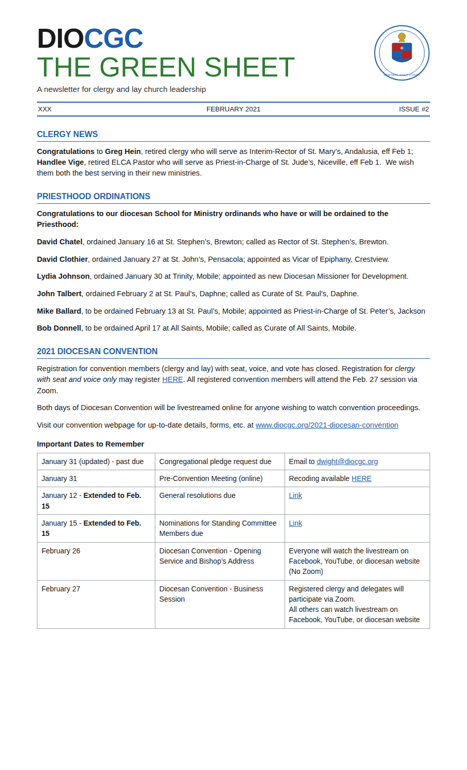DIO CGC
THE GREEN SHEET
A newsletter for clergy and lay church leadership
Diocese of the Central Gulf Coast seal ✠ CENTRAL GULF COAST
XXX FEBRUARY 2021 ISSUE #2
CLERGY NEWS
Congratulations to Greg Hein, retired clergy who will serve as Interim-Rector of St. Mary’s, Andalusia, eff Feb 1; Handlee Vige, retired ELCA Pastor who will serve as Priest-in-Charge of St. Jude’s, Niceville, eff Feb 1. We wish them both the best serving in their new ministries.
PRIESTHOOD ORDINATIONS
Congratulations to our diocesan School for Ministry ordinands who have or will be ordained to the Priesthood:
David Chatel, ordained January 16 at St. Stephen’s, Brewton; called as Rector of St. Stephen’s, Brewton.
David Clothier, ordained January 27 at St. John’s, Pensacola; appointed as Vicar of Epiphany, Crestview.
Lydia Johnson, ordained January 30 at Trinity, Mobile; appointed as new Diocesan Missioner for Development.
John Talbert, ordained February 2 at St. Paul’s, Daphne; called as Curate of St. Paul’s, Daphne.
Mike Ballard, to be ordained February 13 at St. Paul’s, Mobile; appointed as Priest-in-Charge of St. Peter’s, Jackson
Bob Donnell, to be ordained April 17 at All Saints, Mobile; called as Curate of All Saints, Mobile.
2021 DIOCESAN CONVENTION
Registration for convention members (clergy and lay) with seat, voice, and vote has closed. Registration for clergy with seat and voice only may register HERE. All registered convention members will attend the Feb. 27 session via Zoom.
Both days of Diocesan Convention will be livestreamed online for anyone wishing to watch convention proceedings.
Visit our convention webpage for up-to-date details, forms, etc. at www.diocgc.org/2021-diocesan-convention
Important Dates to Remember
| January 31 (updated) - past due | Congregational pledge request due | Email to dwight@diocgc.org |
| January 31 | Pre-Convention Meeting (online) | Recoding available HERE |
| January 12 - Extended to Feb. 15 | General resolutions due | Link |
| January 15 - Extended to Feb. 15 | Nominations for Standing Committee Members due | Link |
| February 26 | Diocesan Convention - Opening Service and Bishop’s Address | Everyone will watch the livestream on Facebook, YouTube, or diocesan website (No Zoom) |
| February 27 | Diocesan Convention - Business Session | Registered clergy and delegates will participate via Zoom. All others can watch livestream on Facebook, YouTube, or diocesan website |